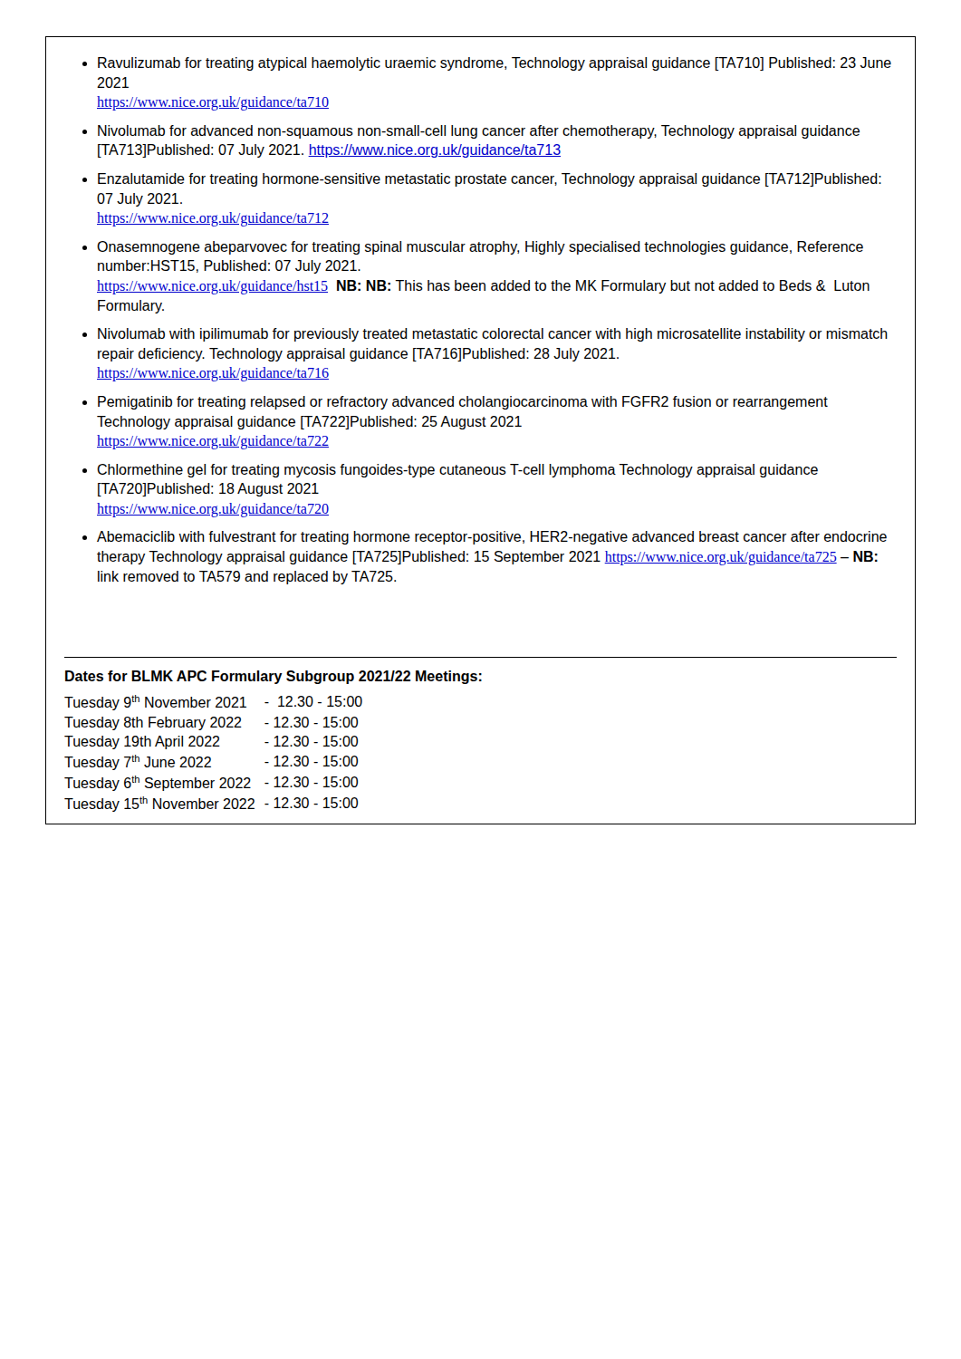Ravulizumab for treating atypical haemolytic uraemic syndrome, Technology appraisal guidance [TA710] Published: 23 June 2021
https://www.nice.org.uk/guidance/ta710
Nivolumab for advanced non-squamous non-small-cell lung cancer after chemotherapy, Technology appraisal guidance [TA713]Published: 07 July 2021. https://www.nice.org.uk/guidance/ta713
Enzalutamide for treating hormone-sensitive metastatic prostate cancer, Technology appraisal guidance [TA712]Published: 07 July 2021.
https://www.nice.org.uk/guidance/ta712
Onasemnogene abeparvovec for treating spinal muscular atrophy, Highly specialised technologies guidance, Reference number:HST15, Published: 07 July 2021.
https://www.nice.org.uk/guidance/hst15 NB: NB: This has been added to the MK Formulary but not added to Beds & Luton Formulary.
Nivolumab with ipilimumab for previously treated metastatic colorectal cancer with high microsatellite instability or mismatch repair deficiency. Technology appraisal guidance [TA716]Published: 28 July 2021.
https://www.nice.org.uk/guidance/ta716
Pemigatinib for treating relapsed or refractory advanced cholangiocarcinoma with FGFR2 fusion or rearrangement Technology appraisal guidance [TA722]Published: 25 August 2021
https://www.nice.org.uk/guidance/ta722
Chlormethine gel for treating mycosis fungoides-type cutaneous T-cell lymphoma Technology appraisal guidance [TA720]Published: 18 August 2021
https://www.nice.org.uk/guidance/ta720
Abemaciclib with fulvestrant for treating hormone receptor-positive, HER2-negative advanced breast cancer after endocrine therapy Technology appraisal guidance [TA725]Published: 15 September 2021 https://www.nice.org.uk/guidance/ta725 – NB: link removed to TA579 and replaced by TA725.
Dates for BLMK APC Formulary Subgroup 2021/22 Meetings:
| Tuesday 9 th November 2021 | - 12.30 - 15:00 |
| Tuesday 8th February 2022 | - 12.30 - 15:00 |
| Tuesday 19th April 2022 | - 12.30 - 15:00 |
| Tuesday 7 th June 2022 | - 12.30 - 15:00 |
| Tuesday 6 th September 2022 | - 12.30 - 15:00 |
| Tuesday 15 th November 2022 | - 12.30 - 15:00 |